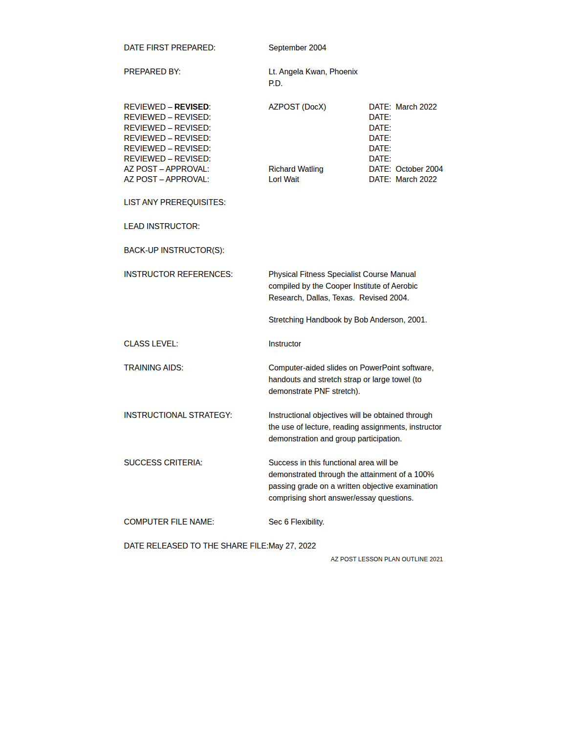| DATE FIRST PREPARED: | September 2004 | |
| PREPARED BY: | Lt. Angela Kwan, Phoenix P.D. | |
| REVIEWED – REVISED : | AZPOST (DocX) | DATE: March 2022 |
| REVIEWED – REVISED: | | DATE: |
| REVIEWED – REVISED: | | DATE: |
| REVIEWED – REVISED: | | DATE: |
| REVIEWED – REVISED: | | DATE: |
| REVIEWED – REVISED: | | DATE: |
| AZ POST – APPROVAL: | Richard Watling | DATE: October 2004 |
| AZ POST – APPROVAL: | Lorl Wait | DATE: March 2022 |
| LIST ANY PREREQUISITES: | | |
| LEAD INSTRUCTOR: | | |
| BACK-UP INSTRUCTOR(S): | | |
| INSTRUCTOR REFERENCES: | Physical Fitness Specialist Course Manual compiled by the Cooper Institute of Aerobic Research, Dallas, Texas. Revised 2004. Stretching Handbook by Bob Anderson, 2001. |
| CLASS LEVEL: | Instructor |
| TRAINING AIDS: | Computer-aided slides on PowerPoint software, handouts and stretch strap or large towel (to demonstrate PNF stretch). |
| INSTRUCTIONAL STRATEGY: | Instructional objectives will be obtained through the use of lecture, reading assignments, instructor demonstration and group participation. |
| SUCCESS CRITERIA: | Success in this functional area will be demonstrated through the attainment of a 100% passing grade on a written objective examination comprising short answer/essay questions. |
| COMPUTER FILE NAME: | Sec 6 Flexibility. |
| DATE RELEASED TO THE SHARE FILE: | May 27, 2022 |
AZ POST LESSON PLAN OUTLINE 2021